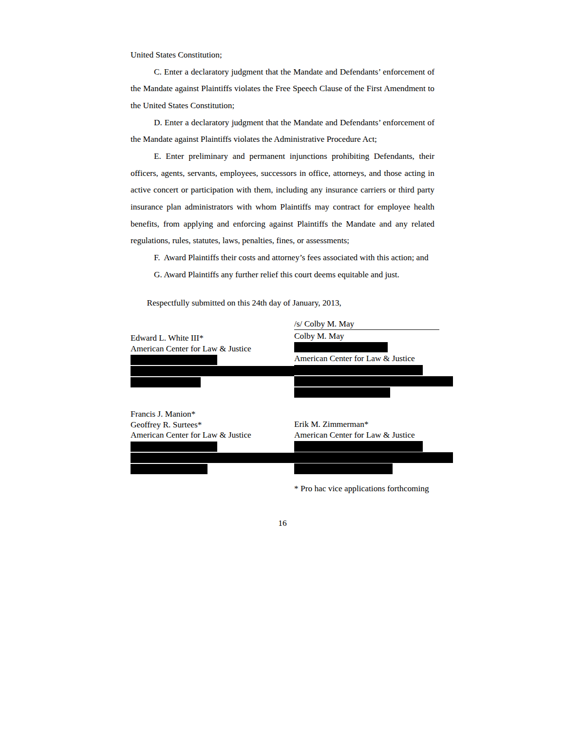United States Constitution;
C. Enter a declaratory judgment that the Mandate and Defendants’ enforcement of the Mandate against Plaintiffs violates the Free Speech Clause of the First Amendment to the United States Constitution;
D. Enter a declaratory judgment that the Mandate and Defendants’ enforcement of the Mandate against Plaintiffs violates the Administrative Procedure Act;
E. Enter preliminary and permanent injunctions prohibiting Defendants, their officers, agents, servants, employees, successors in office, attorneys, and those acting in active concert or participation with them, including any insurance carriers or third party insurance plan administrators with whom Plaintiffs may contract for employee health benefits, from applying and enforcing against Plaintiffs the Mandate and any related regulations, rules, statutes, laws, penalties, fines, or assessments;
F. Award Plaintiffs their costs and attorney’s fees associated with this action; and
G. Award Plaintiffs any further relief this court deems equitable and just.
Respectfully submitted on this 24th day of January, 2013,
| Edward L. White III* American Center for Law & Justice | /s/ Colby M. May Colby M. May American Center for Law & Justice |
| Francis J. Manion* Geoffrey R. Surtees* American Center for Law & Justice | Erik M. Zimmerman* American Center for Law & Justice * Pro hac vice applications forthcoming |
16